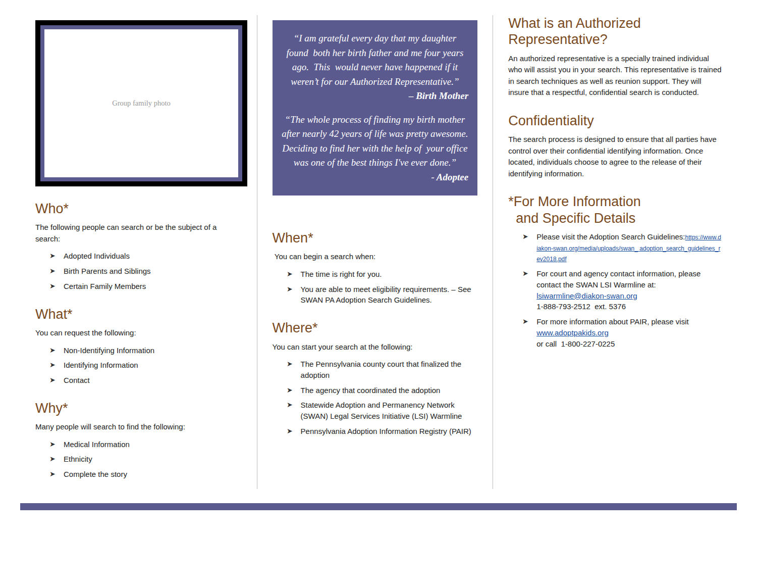Who*
The following people can search or be the subject of a search:
Adopted Individuals
Birth Parents and Siblings
Certain Family Members
What*
You can request the following:
Non-Identifying Information
Identifying Information
Contact
Why*
Many people will search to find the following:
Medical Information
Ethnicity
Complete the story
“I am grateful every day that my daughter found both her birth father and me four years ago. This would never have happened if it weren’t for our Authorized Representative.” – Birth Mother
“The whole process of finding my birth mother after nearly 42 years of life was pretty awesome. Deciding to find her with the help of your office was one of the best things I've ever done.” - Adoptee
When*
You can begin a search when:
The time is right for you.
You are able to meet eligibility requirements. – See SWAN PA Adoption Search Guidelines.
Where*
You can start your search at the following:
The Pennsylvania county court that finalized the adoption
The agency that coordinated the adoption
Statewide Adoption and Permanency Network (SWAN) Legal Services Initiative (LSI) Warmline
Pennsylvania Adoption Information Registry (PAIR)
What is an Authorized Representative?
An authorized representative is a specially trained individual who will assist you in your search. This representative is trained in search techniques as well as reunion support. They will insure that a respectful, confidential search is conducted.
Confidentiality
The search process is designed to ensure that all parties have control over their confidential identifying information. Once located, individuals choose to agree to the release of their identifying information.
*For More Information
and Specific Details
Please visit the Adoption Search Guidelines:https://www.diakon-swan.org/media/uploads/swan_ adoption_search_guidelines_rev2018.pdf
For court and agency contact information, please contact the SWAN LSI Warmline at:
lsiwarmline@diakon-swan.org
1-888-793-2512 ext. 5376
For more information about PAIR, please visit www.adoptpakids.org
or call 1-800-227-0225